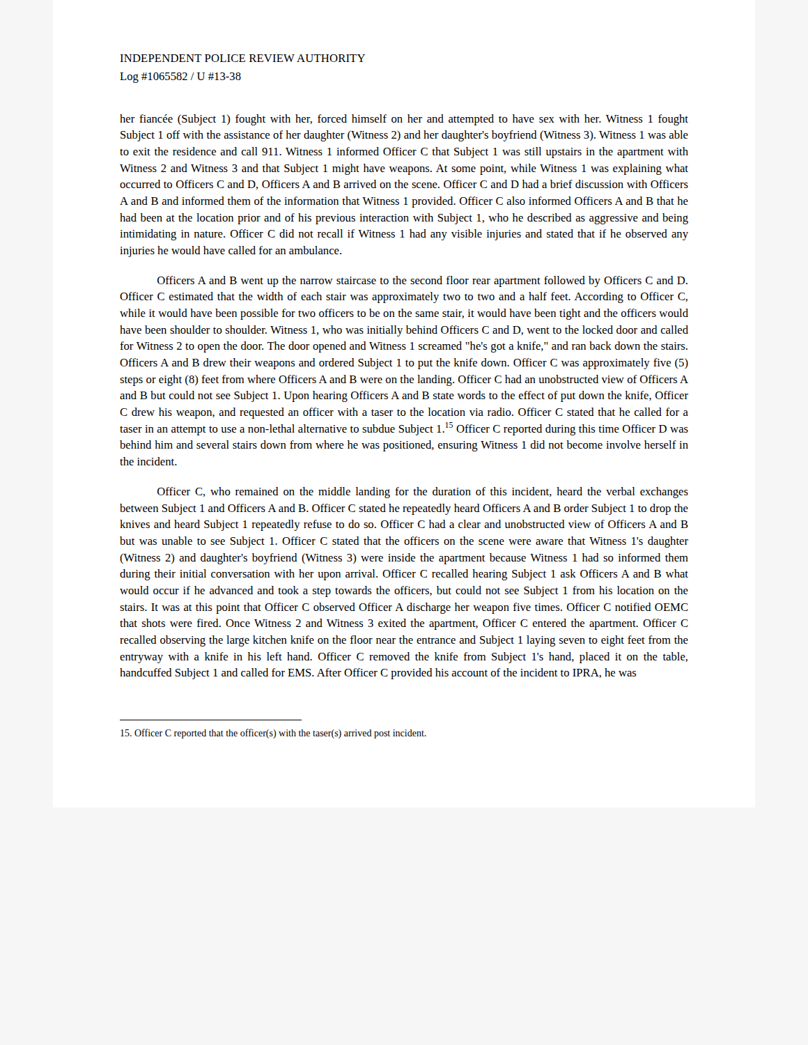INDEPENDENT POLICE REVIEW AUTHORITY
Log #1065582 / U #13-38
her fiancée (Subject 1) fought with her, forced himself on her and attempted to have sex with her. Witness 1 fought Subject 1 off with the assistance of her daughter (Witness 2) and her daughter's boyfriend (Witness 3). Witness 1 was able to exit the residence and call 911. Witness 1 informed Officer C that Subject 1 was still upstairs in the apartment with Witness 2 and Witness 3 and that Subject 1 might have weapons. At some point, while Witness 1 was explaining what occurred to Officers C and D, Officers A and B arrived on the scene. Officer C and D had a brief discussion with Officers A and B and informed them of the information that Witness 1 provided. Officer C also informed Officers A and B that he had been at the location prior and of his previous interaction with Subject 1, who he described as aggressive and being intimidating in nature. Officer C did not recall if Witness 1 had any visible injuries and stated that if he observed any injuries he would have called for an ambulance.
Officers A and B went up the narrow staircase to the second floor rear apartment followed by Officers C and D. Officer C estimated that the width of each stair was approximately two to two and a half feet. According to Officer C, while it would have been possible for two officers to be on the same stair, it would have been tight and the officers would have been shoulder to shoulder. Witness 1, who was initially behind Officers C and D, went to the locked door and called for Witness 2 to open the door. The door opened and Witness 1 screamed "he's got a knife," and ran back down the stairs. Officers A and B drew their weapons and ordered Subject 1 to put the knife down. Officer C was approximately five (5) steps or eight (8) feet from where Officers A and B were on the landing. Officer C had an unobstructed view of Officers A and B but could not see Subject 1. Upon hearing Officers A and B state words to the effect of put down the knife, Officer C drew his weapon, and requested an officer with a taser to the location via radio. Officer C stated that he called for a taser in an attempt to use a non-lethal alternative to subdue Subject 1.15 Officer C reported during this time Officer D was behind him and several stairs down from where he was positioned, ensuring Witness 1 did not become involve herself in the incident.
Officer C, who remained on the middle landing for the duration of this incident, heard the verbal exchanges between Subject 1 and Officers A and B. Officer C stated he repeatedly heard Officers A and B order Subject 1 to drop the knives and heard Subject 1 repeatedly refuse to do so. Officer C had a clear and unobstructed view of Officers A and B but was unable to see Subject 1. Officer C stated that the officers on the scene were aware that Witness 1's daughter (Witness 2) and daughter's boyfriend (Witness 3) were inside the apartment because Witness 1 had so informed them during their initial conversation with her upon arrival. Officer C recalled hearing Subject 1 ask Officers A and B what would occur if he advanced and took a step towards the officers, but could not see Subject 1 from his location on the stairs. It was at this point that Officer C observed Officer A discharge her weapon five times. Officer C notified OEMC that shots were fired. Once Witness 2 and Witness 3 exited the apartment, Officer C entered the apartment. Officer C recalled observing the large kitchen knife on the floor near the entrance and Subject 1 laying seven to eight feet from the entryway with a knife in his left hand. Officer C removed the knife from Subject 1's hand, placed it on the table, handcuffed Subject 1 and called for EMS. After Officer C provided his account of the incident to IPRA, he was
15. Officer C reported that the officer(s) with the taser(s) arrived post incident.